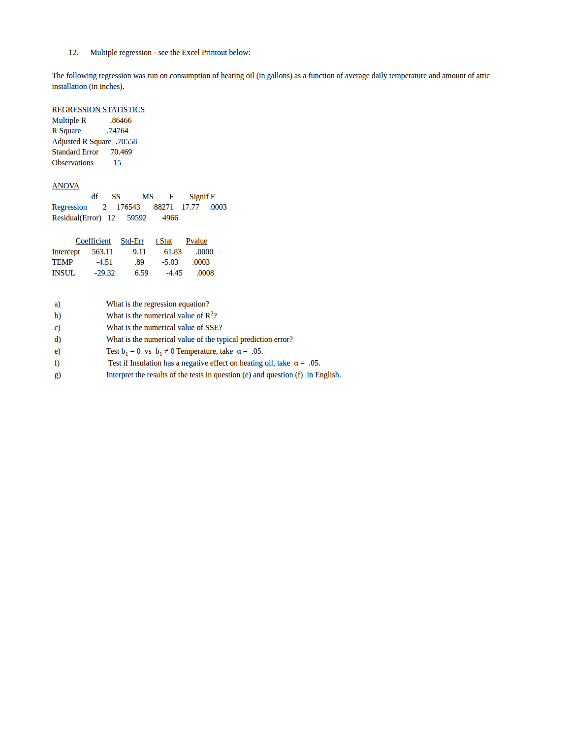12. Multiple regression - see the Excel Printout below:
The following regression was run on consumption of heating oil (in gallons) as a function of average daily temperature and amount of attic installation (in inches).
REGRESSION STATISTICS
Multiple R            .86466
R Square             .74764
Adjusted R Square  .70558
Standard Error      70.469
Observations          15
ANOVA
                    df       SS           MS        F        Signif F
Regression        2     176543       88271    17.77     .0003
Residual(Error)   12      59592        4966
            Coefficient     Std-Err      t Stat       Pvalue
Intercept      563.11          9.11         61.83       .0000
TEMP            -4.51           .89         -5.03       .0003
INSUL          -29.32          6.59         -4.45       .0008
| a) | What is the regression equation? |
| b) | What is the numerical value of R 2 ? |
| c) | What is the numerical value of SSE? |
| d) | What is the numerical value of the typical prediction error? |
| e) | Test b 1 = 0 vs b 1 ≠ 0 Temperature, take α = .05. |
| f) | Test if Insulation has a negative effect on heating oil, take α = .05. |
| g) | Interpret the results of the tests in question (e) and question (f) in English. |